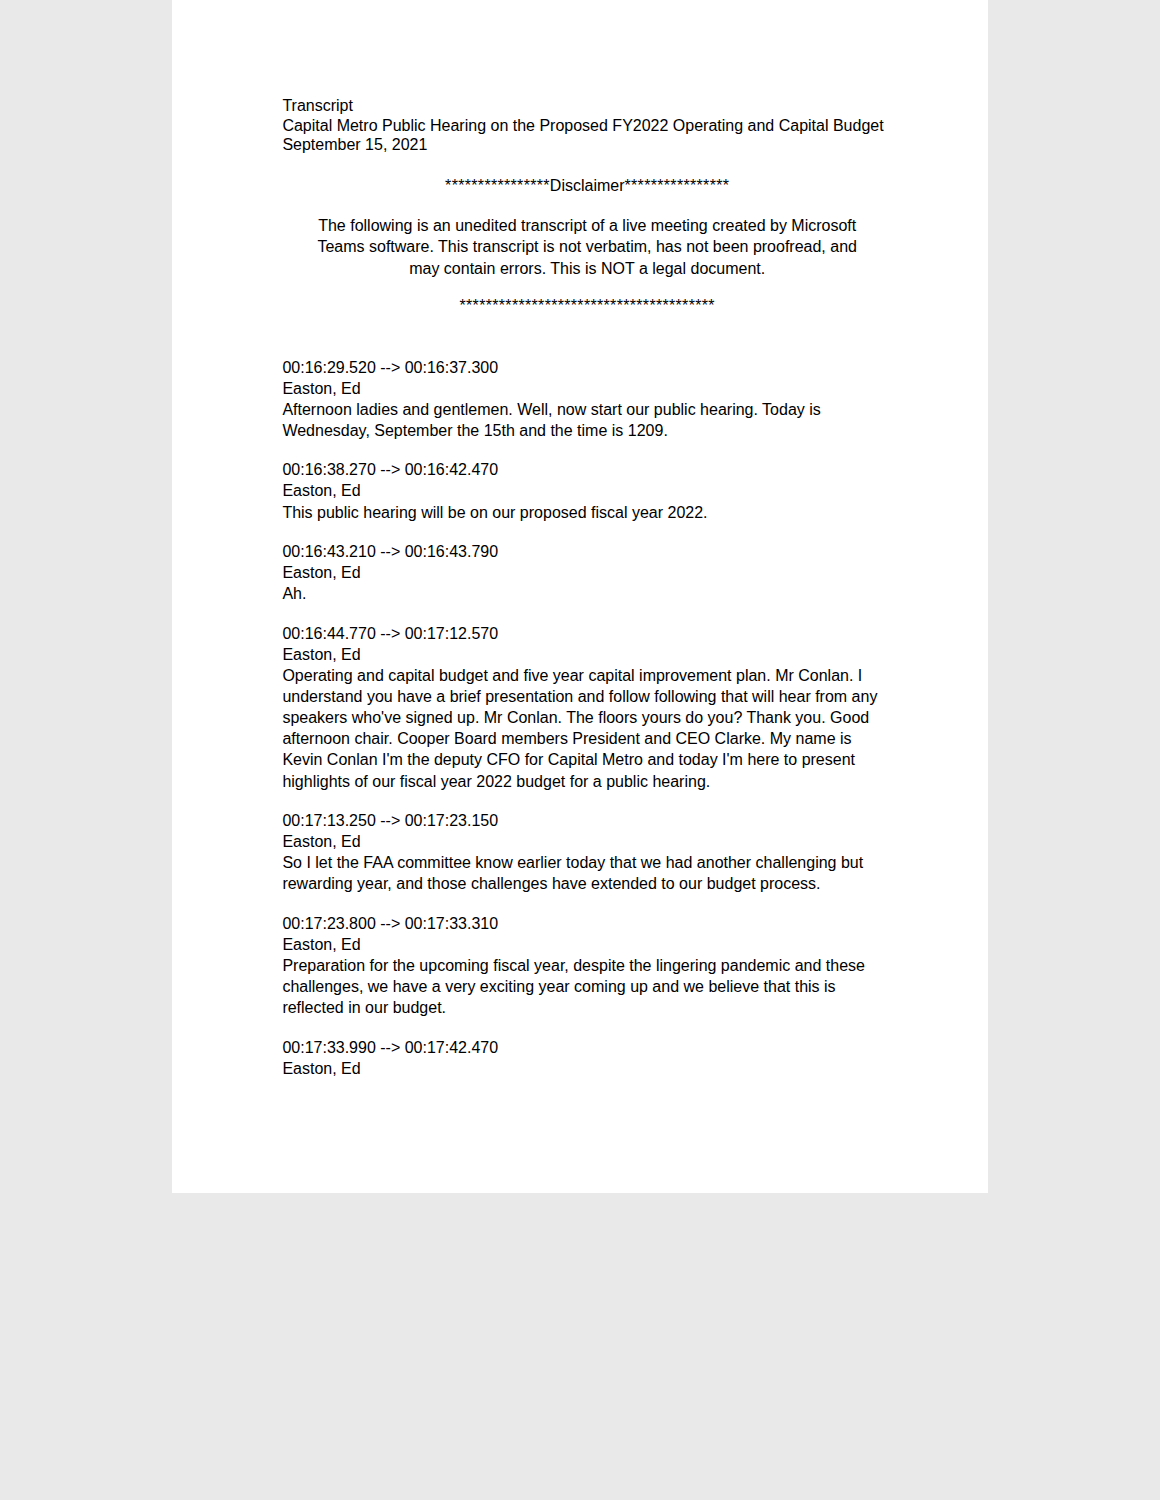Transcript
Capital Metro Public Hearing on the Proposed FY2022 Operating and Capital Budget
September 15, 2021
****************Disclaimer****************
The following is an unedited transcript of a live meeting created by Microsoft Teams software. This transcript is not verbatim, has not been proofread, and may contain errors. This is NOT a legal document.
***************************************
00:16:29.520 --> 00:16:37.300 Easton, Ed
Afternoon ladies and gentlemen. Well, now start our public hearing. Today is Wednesday, September the 15th and the time is 1209.
00:16:38.270 --> 00:16:42.470 Easton, Ed
This public hearing will be on our proposed fiscal year 2022.
00:16:43.210 --> 00:16:43.790 Easton, Ed
Ah.
00:16:44.770 --> 00:17:12.570 Easton, Ed
Operating and capital budget and five year capital improvement plan. Mr Conlan. I understand you have a brief presentation and follow following that will hear from any speakers who've signed up. Mr Conlan. The floors yours do you? Thank you. Good afternoon chair. Cooper Board members President and CEO Clarke. My name is Kevin Conlan I'm the deputy CFO for Capital Metro and today I'm here to present highlights of our fiscal year 2022 budget for a public hearing.
00:17:13.250 --> 00:17:23.150 Easton, Ed
So I let the FAA committee know earlier today that we had another challenging but rewarding year, and those challenges have extended to our budget process.
00:17:23.800 --> 00:17:33.310 Easton, Ed
Preparation for the upcoming fiscal year, despite the lingering pandemic and these challenges, we have a very exciting year coming up and we believe that this is reflected in our budget.
00:17:33.990 --> 00:17:42.470 Easton, Ed